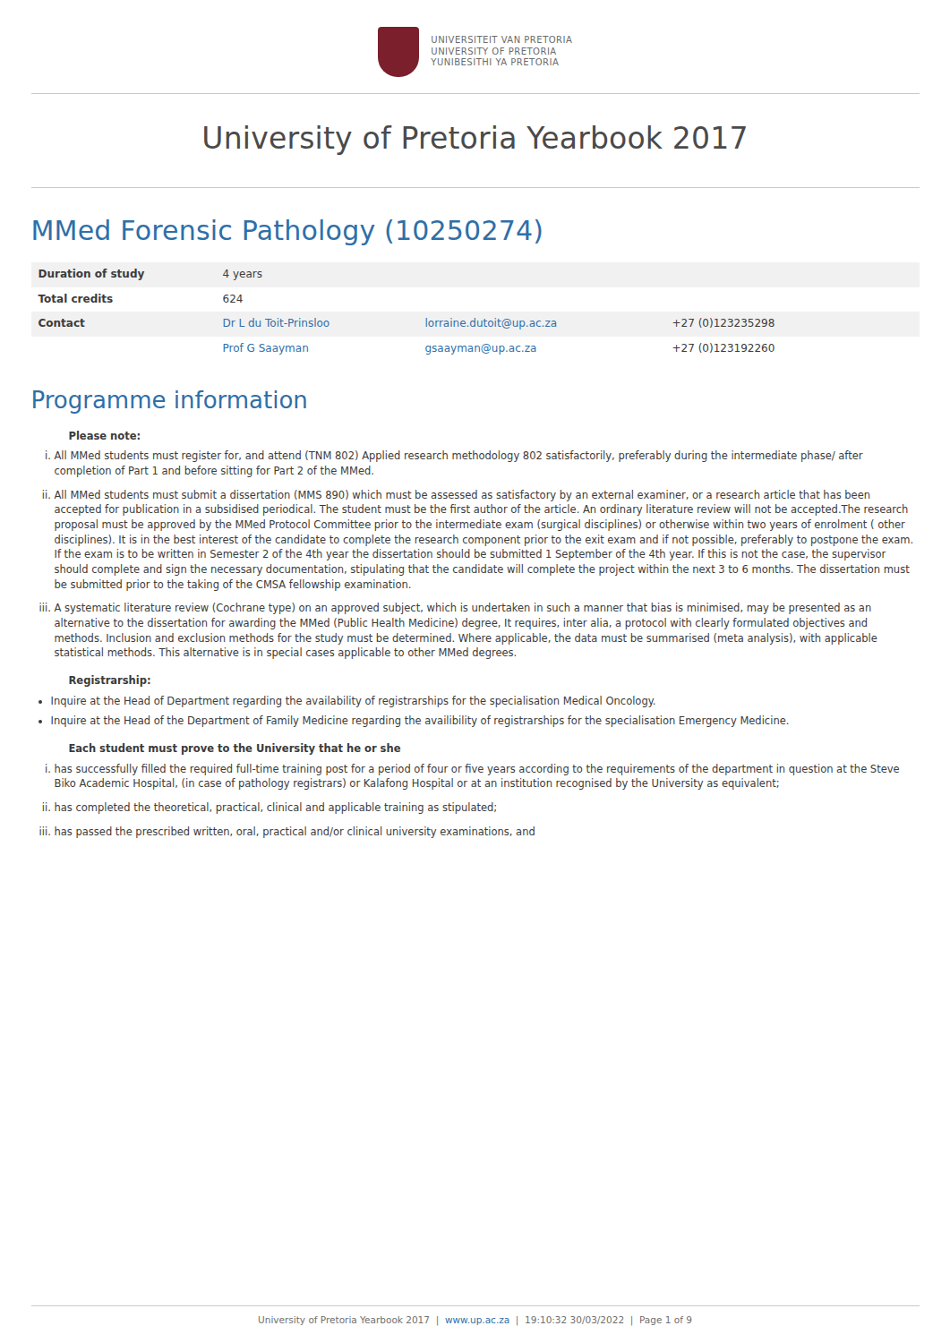UNIVERSITEIT VAN PRETORIA UNIVERSITY OF PRETORIA YUNIBESITHI YA PRETORIA
University of Pretoria Yearbook 2017
MMed Forensic Pathology (10250274)
| Duration of study | 4 years |
| Total credits | 624 |
| Contact | Dr L du Toit-Prinsloo | lorraine.dutoit@up.ac.za | +27 (0)123235298 |
| | Prof G Saayman | gsaayman@up.ac.za | +27 (0)123192260 |
Programme information
Please note:
All MMed students must register for, and attend (TNM 802) Applied research methodology 802 satisfactorily, preferably during the intermediate phase/ after completion of Part 1 and before sitting for Part 2 of the MMed.
All MMed students must submit a dissertation (MMS 890) which must be assessed as satisfactory by an external examiner, or a research article that has been accepted for publication in a subsidised periodical. The student must be the first author of the article. An ordinary literature review will not be accepted.The research proposal must be approved by the MMed Protocol Committee prior to the intermediate exam (surgical disciplines) or otherwise within two years of enrolment ( other disciplines). It is in the best interest of the candidate to complete the research component prior to the exit exam and if not possible, preferably to postpone the exam. If the exam is to be written in Semester 2 of the 4th year the dissertation should be submitted 1 September of the 4th year. If this is not the case, the supervisor should complete and sign the necessary documentation, stipulating that the candidate will complete the project within the next 3 to 6 months. The dissertation must be submitted prior to the taking of the CMSA fellowship examination.
A systematic literature review (Cochrane type) on an approved subject, which is undertaken in such a manner that bias is minimised, may be presented as an alternative to the dissertation for awarding the MMed (Public Health Medicine) degree, It requires, inter alia, a protocol with clearly formulated objectives and methods. Inclusion and exclusion methods for the study must be determined. Where applicable, the data must be summarised (meta analysis), with applicable statistical methods. This alternative is in special cases applicable to other MMed degrees.
Registrarship:
Inquire at the Head of Department regarding the availability of registrarships for the specialisation Medical Oncology.
Inquire at the Head of the Department of Family Medicine regarding the availibility of registrarships for the specialisation Emergency Medicine.
Each student must prove to the University that he or she
has successfully filled the required full-time training post for a period of four or five years according to the requirements of the department in question at the Steve Biko Academic Hospital, (in case of pathology registrars) or Kalafong Hospital or at an institution recognised by the University as equivalent;
has completed the theoretical, practical, clinical and applicable training as stipulated;
has passed the prescribed written, oral, practical and/or clinical university examinations, and
University of Pretoria Yearbook 2017 | www.up.ac.za | 19:10:32 30/03/2022 | Page 1 of 9